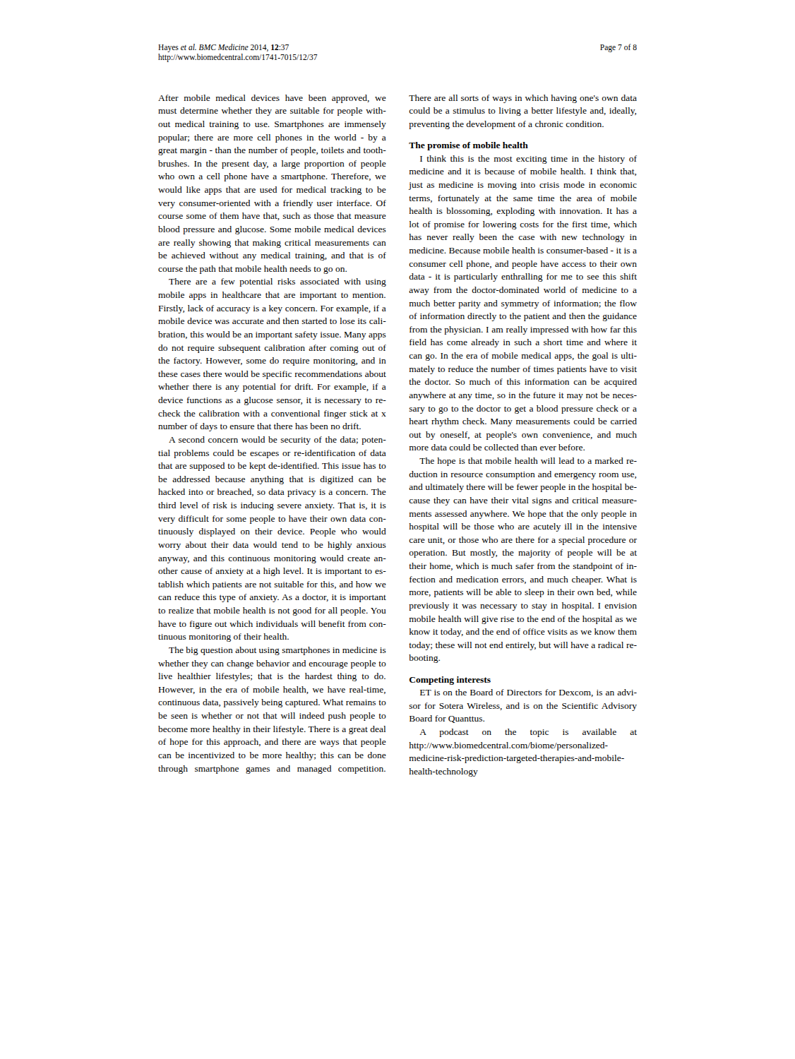Hayes et al. BMC Medicine 2014, 12:37 http://www.biomedcentral.com/1741-7015/12/37
Page 7 of 8
After mobile medical devices have been approved, we must determine whether they are suitable for people without medical training to use. Smartphones are immensely popular; there are more cell phones in the world - by a great margin - than the number of people, toilets and toothbrushes. In the present day, a large proportion of people who own a cell phone have a smartphone. Therefore, we would like apps that are used for medical tracking to be very consumer-oriented with a friendly user interface. Of course some of them have that, such as those that measure blood pressure and glucose. Some mobile medical devices are really showing that making critical measurements can be achieved without any medical training, and that is of course the path that mobile health needs to go on.
There are a few potential risks associated with using mobile apps in healthcare that are important to mention. Firstly, lack of accuracy is a key concern. For example, if a mobile device was accurate and then started to lose its calibration, this would be an important safety issue. Many apps do not require subsequent calibration after coming out of the factory. However, some do require monitoring, and in these cases there would be specific recommendations about whether there is any potential for drift. For example, if a device functions as a glucose sensor, it is necessary to re-check the calibration with a conventional finger stick at x number of days to ensure that there has been no drift.
A second concern would be security of the data; potential problems could be escapes or re-identification of data that are supposed to be kept de-identified. This issue has to be addressed because anything that is digitized can be hacked into or breached, so data privacy is a concern. The third level of risk is inducing severe anxiety. That is, it is very difficult for some people to have their own data continuously displayed on their device. People who would worry about their data would tend to be highly anxious anyway, and this continuous monitoring would create another cause of anxiety at a high level. It is important to establish which patients are not suitable for this, and how we can reduce this type of anxiety. As a doctor, it is important to realize that mobile health is not good for all people. You have to figure out which individuals will benefit from continuous monitoring of their health.
The big question about using smartphones in medicine is whether they can change behavior and encourage people to live healthier lifestyles; that is the hardest thing to do. However, in the era of mobile health, we have real-time, continuous data, passively being captured. What remains to be seen is whether or not that will indeed push people to become more healthy in their lifestyle. There is a great deal of hope for this approach, and there are ways that people can be incentivized to be more healthy; this can be done through smartphone games and managed competition. There are all sorts of ways in which having one's own data could be a stimulus to living a better lifestyle and, ideally, preventing the development of a chronic condition.
The promise of mobile health
I think this is the most exciting time in the history of medicine and it is because of mobile health. I think that, just as medicine is moving into crisis mode in economic terms, fortunately at the same time the area of mobile health is blossoming, exploding with innovation. It has a lot of promise for lowering costs for the first time, which has never really been the case with new technology in medicine. Because mobile health is consumer-based - it is a consumer cell phone, and people have access to their own data - it is particularly enthralling for me to see this shift away from the doctor-dominated world of medicine to a much better parity and symmetry of information; the flow of information directly to the patient and then the guidance from the physician. I am really impressed with how far this field has come already in such a short time and where it can go. In the era of mobile medical apps, the goal is ultimately to reduce the number of times patients have to visit the doctor. So much of this information can be acquired anywhere at any time, so in the future it may not be necessary to go to the doctor to get a blood pressure check or a heart rhythm check. Many measurements could be carried out by oneself, at people's own convenience, and much more data could be collected than ever before.
The hope is that mobile health will lead to a marked reduction in resource consumption and emergency room use, and ultimately there will be fewer people in the hospital because they can have their vital signs and critical measurements assessed anywhere. We hope that the only people in hospital will be those who are acutely ill in the intensive care unit, or those who are there for a special procedure or operation. But mostly, the majority of people will be at their home, which is much safer from the standpoint of infection and medication errors, and much cheaper. What is more, patients will be able to sleep in their own bed, while previously it was necessary to stay in hospital. I envision mobile health will give rise to the end of the hospital as we know it today, and the end of office visits as we know them today; these will not end entirely, but will have a radical re-booting.
Competing interests
ET is on the Board of Directors for Dexcom, is an advisor for Sotera Wireless, and is on the Scientific Advisory Board for Quanttus.
A podcast on the topic is available at http://www.biomedcentral.com/biome/personalized-medicine-risk-prediction-targeted-therapies-and-mobile-health-technology